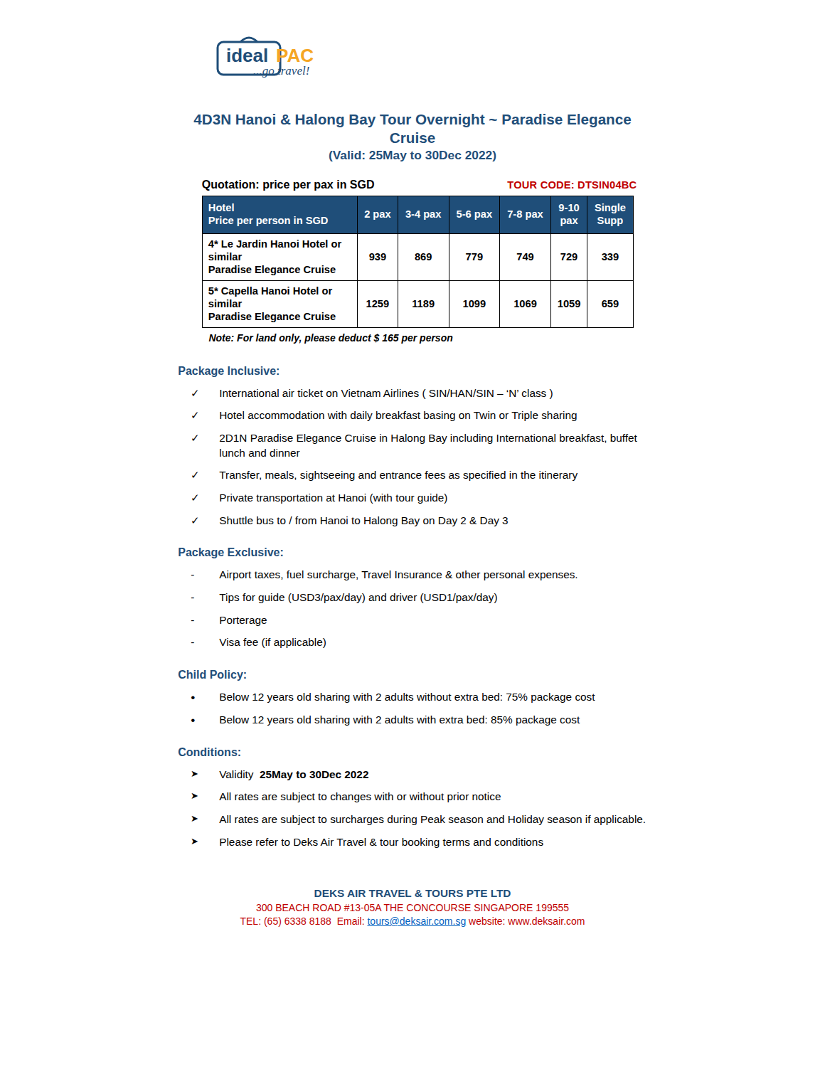ideal PAC ...go travel!
4D3N Hanoi & Halong Bay Tour Overnight ~ Paradise Elegance Cruise
(Valid: 25May to 30Dec 2022)
Quotation: price per pax in SGD
TOUR CODE: DTSIN04BC
| Hotel Price per person in SGD | 2 pax | 3-4 pax | 5-6 pax | 7-8 pax | 9-10 pax | Single Supp |
| --- | --- | --- | --- | --- | --- | --- |
| 4* Le Jardin Hanoi Hotel or similar Paradise Elegance Cruise | 939 | 869 | 779 | 749 | 729 | 339 |
| 5* Capella Hanoi Hotel or similar Paradise Elegance Cruise | 1259 | 1189 | 1099 | 1069 | 1059 | 659 |
Note: For land only, please deduct $ 165 per person
Package Inclusive:
International air ticket on Vietnam Airlines ( SIN/HAN/SIN – ‘N’ class )
Hotel accommodation with daily breakfast basing on Twin or Triple sharing
2D1N Paradise Elegance Cruise in Halong Bay including International breakfast, buffet lunch and dinner
Transfer, meals, sightseeing and entrance fees as specified in the itinerary
Private transportation at Hanoi (with tour guide)
Shuttle bus to / from Hanoi to Halong Bay on Day 2 & Day 3
Package Exclusive:
Airport taxes, fuel surcharge, Travel Insurance & other personal expenses.
Tips for guide (USD3/pax/day) and driver (USD1/pax/day)
Porterage
Visa fee (if applicable)
Child Policy:
Below 12 years old sharing with 2 adults without extra bed: 75% package cost
Below 12 years old sharing with 2 adults with extra bed: 85% package cost
Conditions:
Validity 25May to 30Dec 2022
All rates are subject to changes with or without prior notice
All rates are subject to surcharges during Peak season and Holiday season if applicable.
Please refer to Deks Air Travel & tour booking terms and conditions
DEKS AIR TRAVEL & TOURS PTE LTD
300 BEACH ROAD #13-05A THE CONCOURSE SINGAPORE 199555
TEL: (65) 6338 8188 Email: tours@deksair.com.sg website: www.deksair.com